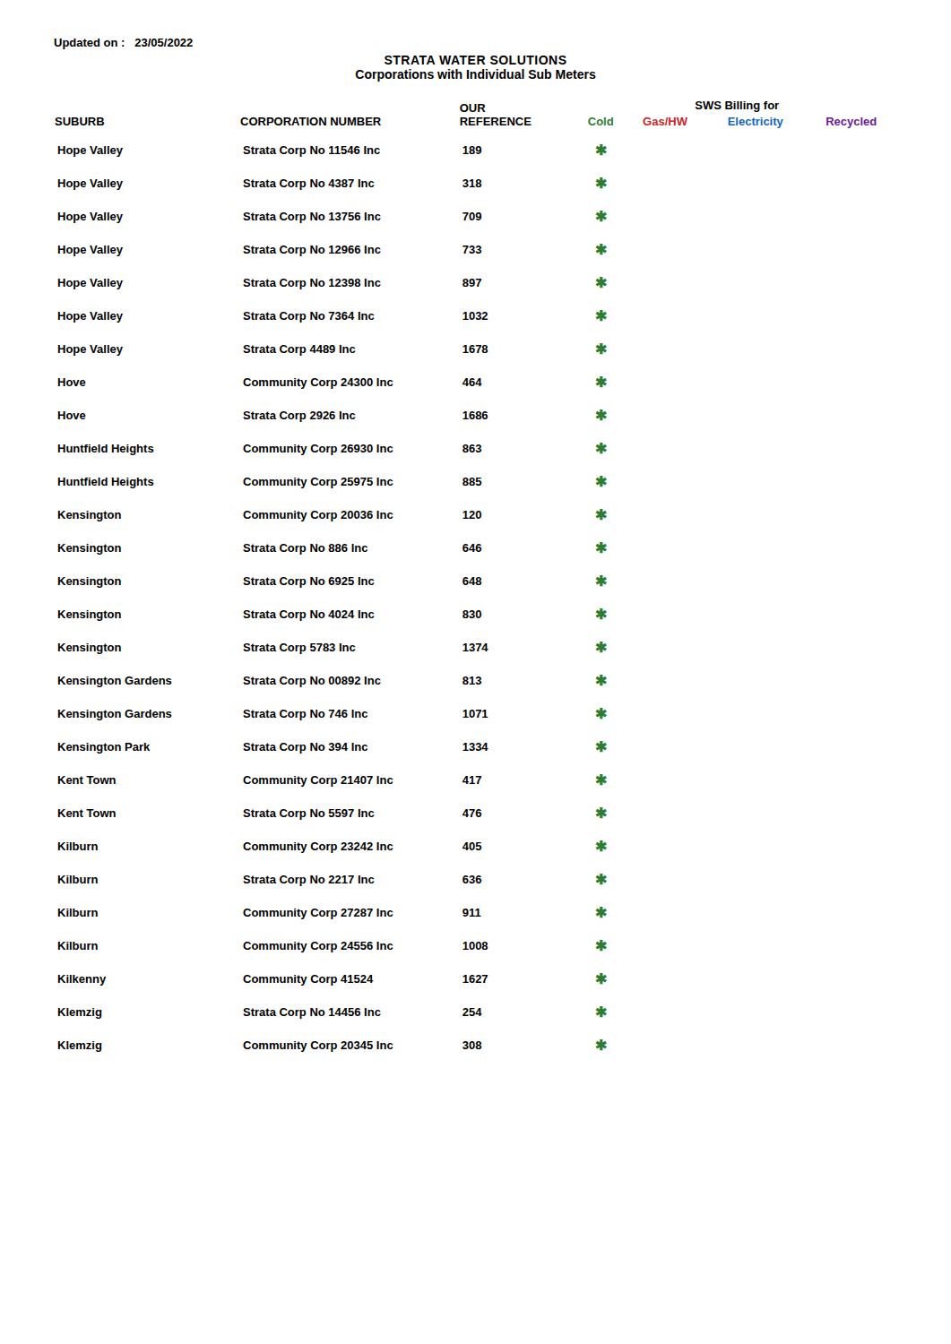Updated on : 23/05/2022
STRATA WATER SOLUTIONS
Corporations with Individual Sub Meters
| SUBURB | CORPORATION NUMBER | OUR REFERENCE | SWS Billing for |
| --- | --- | --- | --- |
| Cold | Gas/HW | Electricity | Recycled |
| Hope Valley | Strata Corp No 11546 Inc | 189 | ✱ | | | |
| Hope Valley | Strata Corp No 4387 Inc | 318 | ✱ | | | |
| Hope Valley | Strata Corp No 13756 Inc | 709 | ✱ | | | |
| Hope Valley | Strata Corp No 12966 Inc | 733 | ✱ | | | |
| Hope Valley | Strata Corp No 12398 Inc | 897 | ✱ | | | |
| Hope Valley | Strata Corp No 7364 Inc | 1032 | ✱ | | | |
| Hope Valley | Strata Corp 4489 Inc | 1678 | ✱ | | | |
| Hove | Community Corp 24300 Inc | 464 | ✱ | | | |
| Hove | Strata Corp 2926 Inc | 1686 | ✱ | | | |
| Huntfield Heights | Community Corp 26930 Inc | 863 | ✱ | | | |
| Huntfield Heights | Community Corp 25975 Inc | 885 | ✱ | | | |
| Kensington | Community Corp 20036 Inc | 120 | ✱ | | | |
| Kensington | Strata Corp No 886 Inc | 646 | ✱ | | | |
| Kensington | Strata Corp No 6925 Inc | 648 | ✱ | | | |
| Kensington | Strata Corp No 4024 Inc | 830 | ✱ | | | |
| Kensington | Strata Corp 5783 Inc | 1374 | ✱ | | | |
| Kensington Gardens | Strata Corp No 00892 Inc | 813 | ✱ | | | |
| Kensington Gardens | Strata Corp No 746 Inc | 1071 | ✱ | | | |
| Kensington Park | Strata Corp No 394 Inc | 1334 | ✱ | | | |
| Kent Town | Community Corp 21407 Inc | 417 | ✱ | | | |
| Kent Town | Strata Corp No 5597 Inc | 476 | ✱ | | | |
| Kilburn | Community Corp 23242 Inc | 405 | ✱ | | | |
| Kilburn | Strata Corp No 2217 Inc | 636 | ✱ | | | |
| Kilburn | Community Corp 27287 Inc | 911 | ✱ | | | |
| Kilburn | Community Corp 24556 Inc | 1008 | ✱ | | | |
| Kilkenny | Community Corp 41524 | 1627 | ✱ | | | |
| Klemzig | Strata Corp No 14456 Inc | 254 | ✱ | | | |
| Klemzig | Community Corp 20345 Inc | 308 | ✱ | | | |